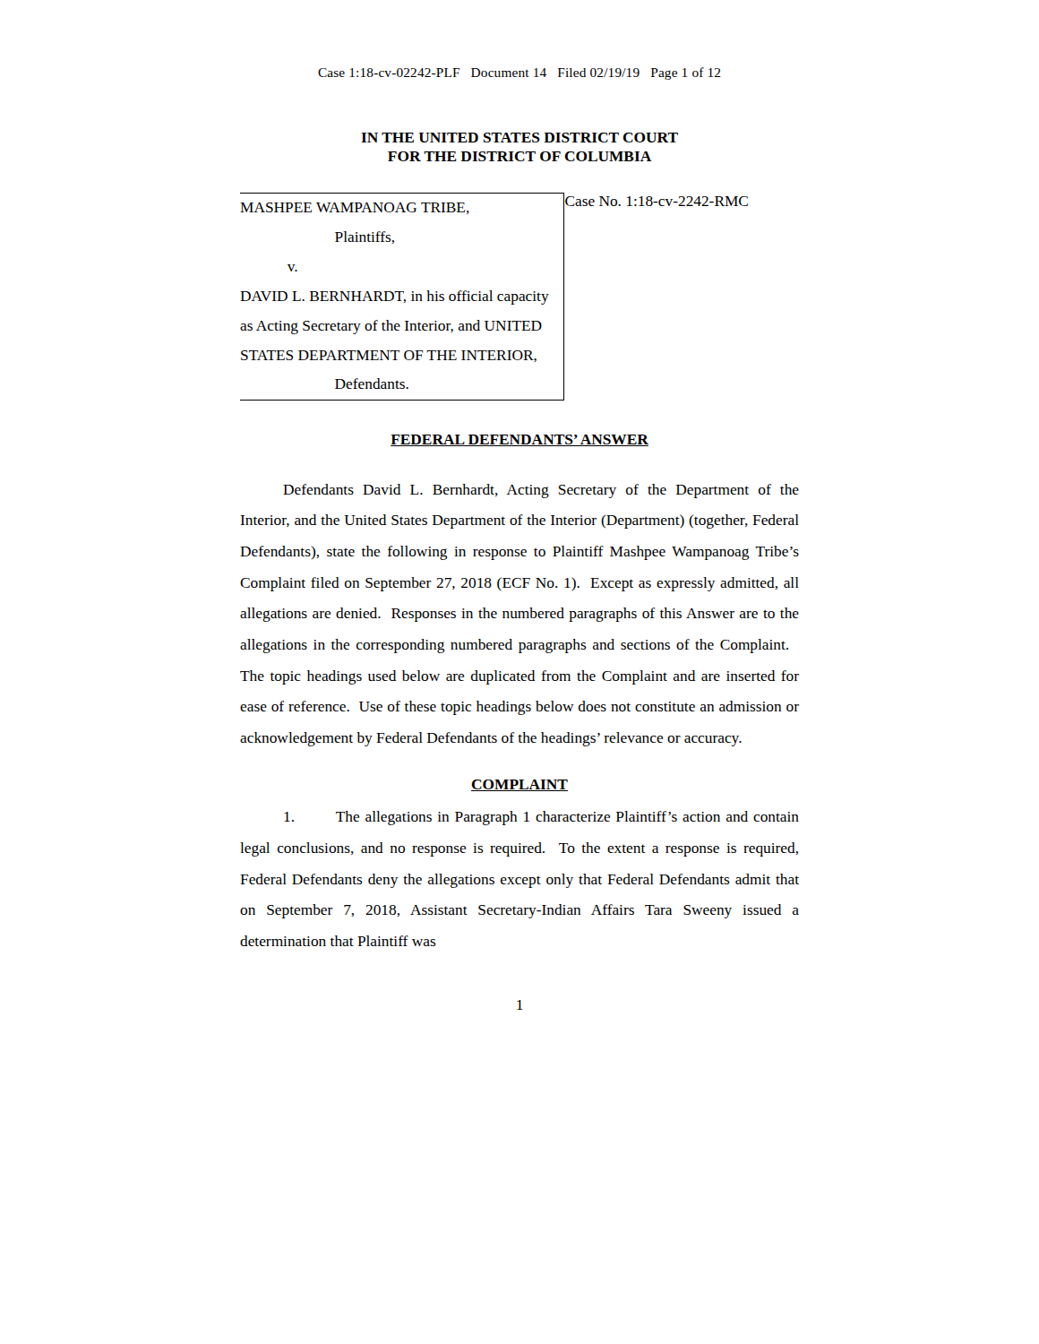Case 1:18-cv-02242-PLF Document 14 Filed 02/19/19 Page 1 of 12
IN THE UNITED STATES DISTRICT COURT
FOR THE DISTRICT OF COLUMBIA
| MASHPEE WAMPANOAG TRIBE, Plaintiffs, v. DAVID L. BERNHARDT, in his official capacity as Acting Secretary of the Interior, and UNITED STATES DEPARTMENT OF THE INTERIOR, Defendants. | Case No. 1:18-cv-2242-RMC |
FEDERAL DEFENDANTS’ ANSWER
Defendants David L. Bernhardt, Acting Secretary of the Department of the Interior, and the United States Department of the Interior (Department) (together, Federal Defendants), state the following in response to Plaintiff Mashpee Wampanoag Tribe’s Complaint filed on September 27, 2018 (ECF No. 1). Except as expressly admitted, all allegations are denied. Responses in the numbered paragraphs of this Answer are to the allegations in the corresponding numbered paragraphs and sections of the Complaint. The topic headings used below are duplicated from the Complaint and are inserted for ease of reference. Use of these topic headings below does not constitute an admission or acknowledgement by Federal Defendants of the headings’ relevance or accuracy.
COMPLAINT
1. The allegations in Paragraph 1 characterize Plaintiff’s action and contain legal conclusions, and no response is required. To the extent a response is required, Federal Defendants deny the allegations except only that Federal Defendants admit that on September 7, 2018, Assistant Secretary-Indian Affairs Tara Sweeny issued a determination that Plaintiff was
1